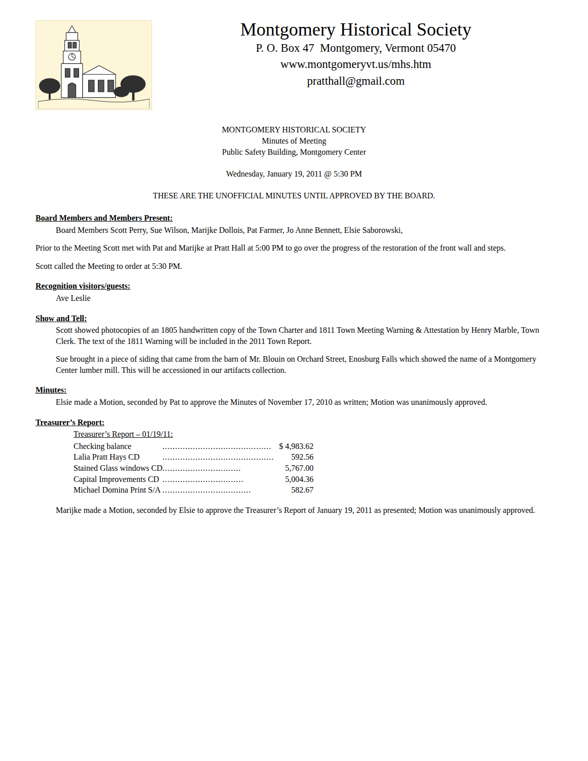Montgomery Historical Society
P. O. Box 47 Montgomery, Vermont 05470
www.montgomeryvt.us/mhs.htm
pratthall@gmail.com
MONTGOMERY HISTORICAL SOCIETY
Minutes of Meeting
Public Safety Building, Montgomery Center
Wednesday, January 19, 2011 @ 5:30 PM
THESE ARE THE UNOFFICIAL MINUTES UNTIL APPROVED BY THE BOARD.
Board Members and Members Present:
Board Members Scott Perry, Sue Wilson, Marijke Dollois, Pat Farmer, Jo Anne Bennett, Elsie Saborowski,
Prior to the Meeting Scott met with Pat and Marijke at Pratt Hall at 5:00 PM to go over the progress of the restoration of the front wall and steps.
Scott called the Meeting to order at 5:30 PM.
Recognition visitors/guests:
Ave Leslie
Show and Tell:
Scott showed photocopies of an 1805 handwritten copy of the Town Charter and 1811 Town Meeting Warning & Attestation by Henry Marble, Town Clerk. The text of the 1811 Warning will be included in the 2011 Town Report.
Sue brought in a piece of siding that came from the barn of Mr. Blouin on Orchard Street, Enosburg Falls which showed the name of a Montgomery Center lumber mill. This will be accessioned in our artifacts collection.
Minutes:
Elsie made a Motion, seconded by Pat to approve the Minutes of November 17, 2010 as written; Motion was unanimously approved.
Treasurer’s Report:
Treasurer’s Report – 01/19/11:
| Checking balance | ........................................... | $ 4,983.62 |
| Lalia Pratt Hays CD | ............................................ | 592.56 |
| Stained Glass windows CD | ............................... | 5,767.00 |
| Capital Improvements CD | ................................ | 5,004.36 |
| Michael Domina Print S/A | ................................... | 582.67 |
Marijke made a Motion, seconded by Elsie to approve the Treasurer’s Report of January 19, 2011 as presented; Motion was unanimously approved.